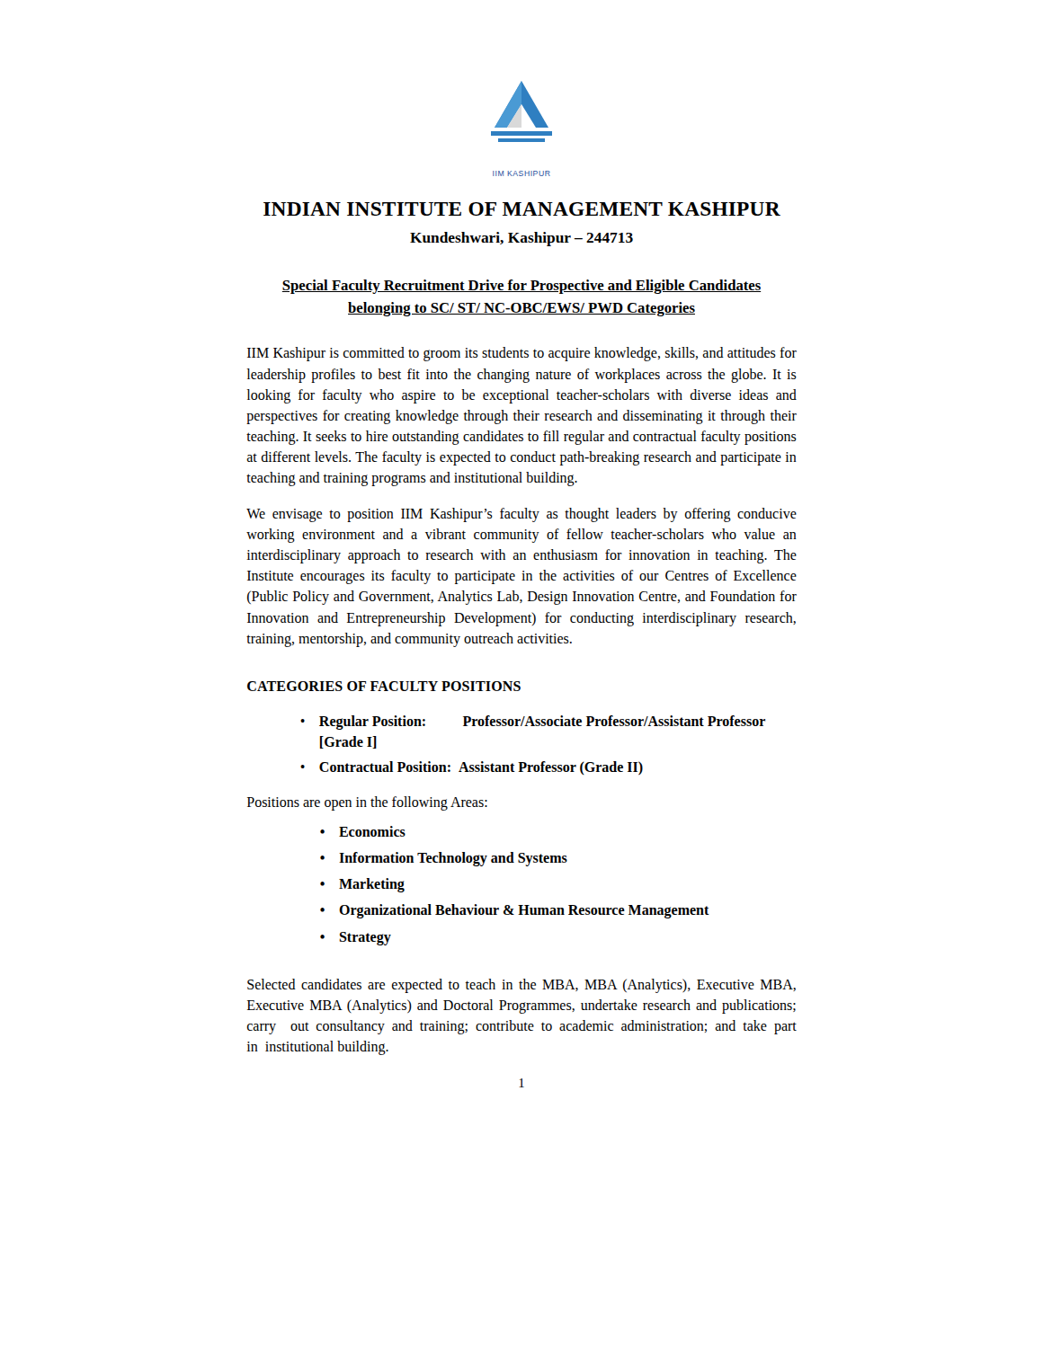IIM KASHIPUR
INDIAN INSTITUTE OF MANAGEMENT KASHIPUR
Kundeshwari, Kashipur – 244713
Special Faculty Recruitment Drive for Prospective and Eligible Candidates
belonging to SC/ ST/ NC-OBC/EWS/ PWD Categories
IIM Kashipur is committed to groom its students to acquire knowledge, skills, and attitudes for leadership profiles to best fit into the changing nature of workplaces across the globe. It is looking for faculty who aspire to be exceptional teacher-scholars with diverse ideas and perspectives for creating knowledge through their research and disseminating it through their teaching. It seeks to hire outstanding candidates to fill regular and contractual faculty positions at different levels. The faculty is expected to conduct path-breaking research and participate in teaching and training programs and institutional building.
We envisage to position IIM Kashipur’s faculty as thought leaders by offering conducive working environment and a vibrant community of fellow teacher-scholars who value an interdisciplinary approach to research with an enthusiasm for innovation in teaching. The Institute encourages its faculty to participate in the activities of our Centres of Excellence (Public Policy and Government, Analytics Lab, Design Innovation Centre, and Foundation for Innovation and Entrepreneurship Development) for conducting interdisciplinary research, training, mentorship, and community outreach activities.
CATEGORIES OF FACULTY POSITIONS
Regular Position: Professor/Associate Professor/Assistant Professor [Grade I]
Contractual Position: Assistant Professor (Grade II)
Positions are open in the following Areas:
Economics
Information Technology and Systems
Marketing
Organizational Behaviour & Human Resource Management
Strategy
Selected candidates are expected to teach in the MBA, MBA (Analytics), Executive MBA, Executive MBA (Analytics) and Doctoral Programmes, undertake research and publications; carry out consultancy and training; contribute to academic administration; and take part in institutional building.
1